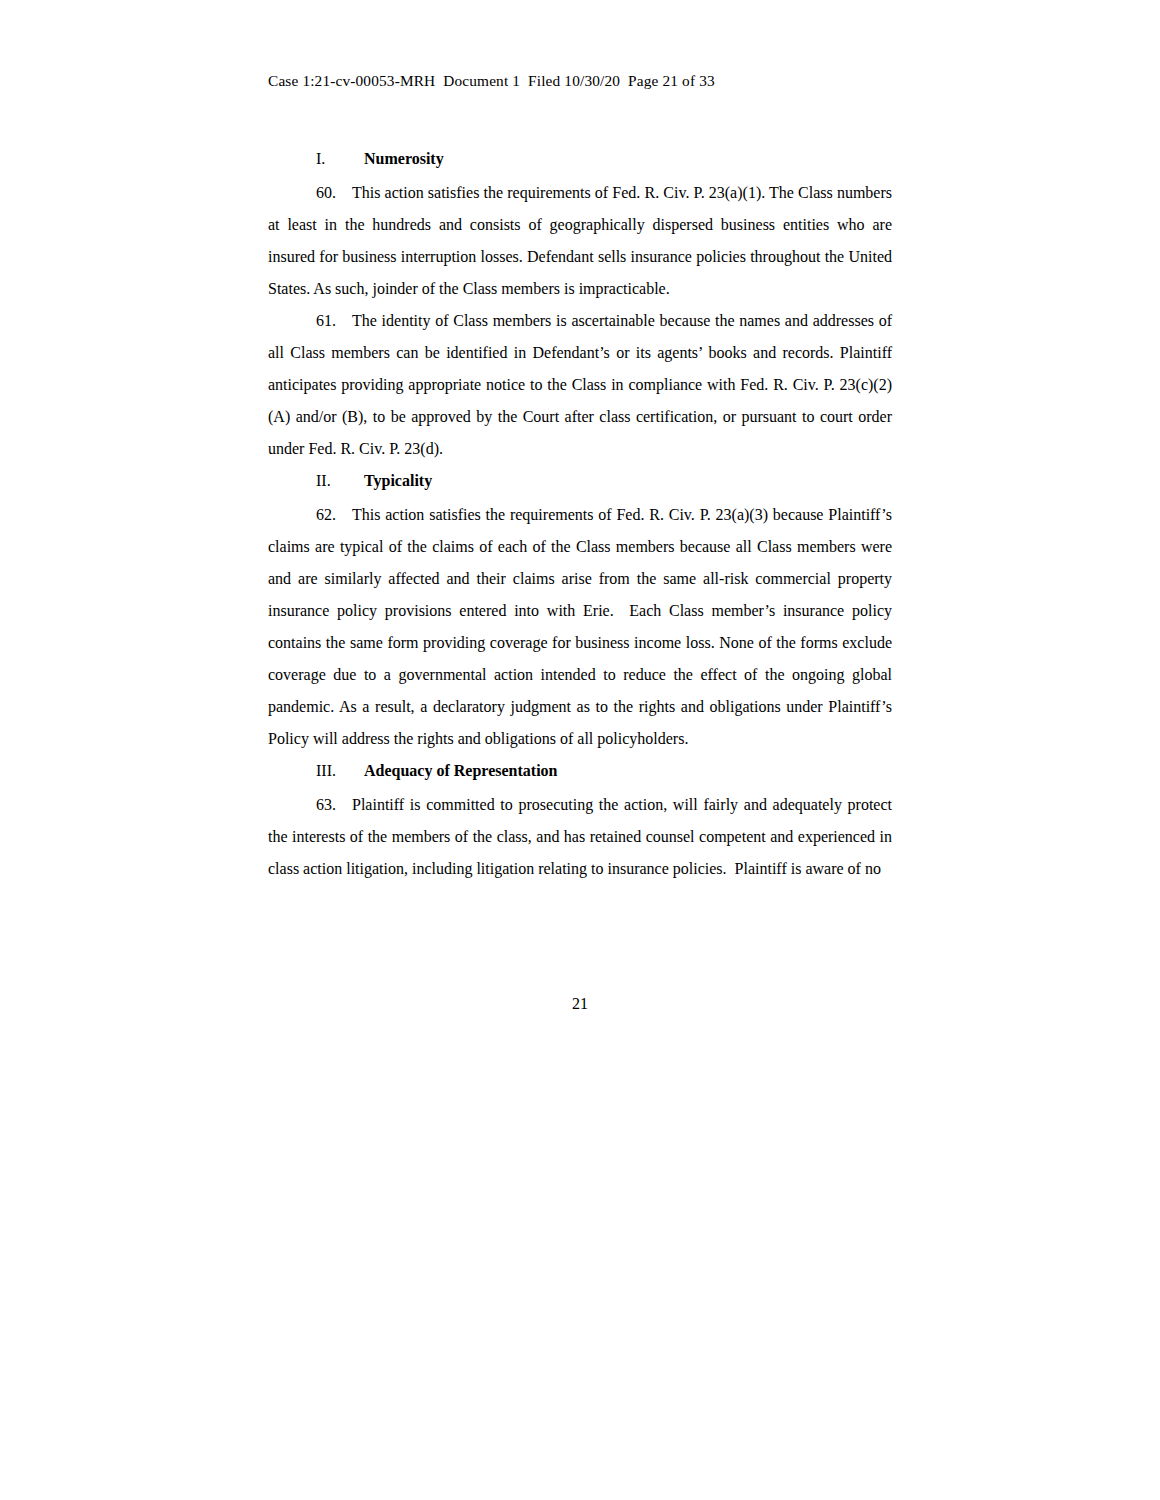Case 1:21-cv-00053-MRH Document 1 Filed 10/30/20 Page 21 of 33
I. Numerosity
60. This action satisfies the requirements of Fed. R. Civ. P. 23(a)(1). The Class numbers at least in the hundreds and consists of geographically dispersed business entities who are insured for business interruption losses. Defendant sells insurance policies throughout the United States. As such, joinder of the Class members is impracticable.
61. The identity of Class members is ascertainable because the names and addresses of all Class members can be identified in Defendant’s or its agents’ books and records. Plaintiff anticipates providing appropriate notice to the Class in compliance with Fed. R. Civ. P. 23(c)(2)(A) and/or (B), to be approved by the Court after class certification, or pursuant to court order under Fed. R. Civ. P. 23(d).
II. Typicality
62. This action satisfies the requirements of Fed. R. Civ. P. 23(a)(3) because Plaintiff’s claims are typical of the claims of each of the Class members because all Class members were and are similarly affected and their claims arise from the same all-risk commercial property insurance policy provisions entered into with Erie. Each Class member’s insurance policy contains the same form providing coverage for business income loss. None of the forms exclude coverage due to a governmental action intended to reduce the effect of the ongoing global pandemic. As a result, a declaratory judgment as to the rights and obligations under Plaintiff’s Policy will address the rights and obligations of all policyholders.
III. Adequacy of Representation
63. Plaintiff is committed to prosecuting the action, will fairly and adequately protect the interests of the members of the class, and has retained counsel competent and experienced in class action litigation, including litigation relating to insurance policies. Plaintiff is aware of no
21